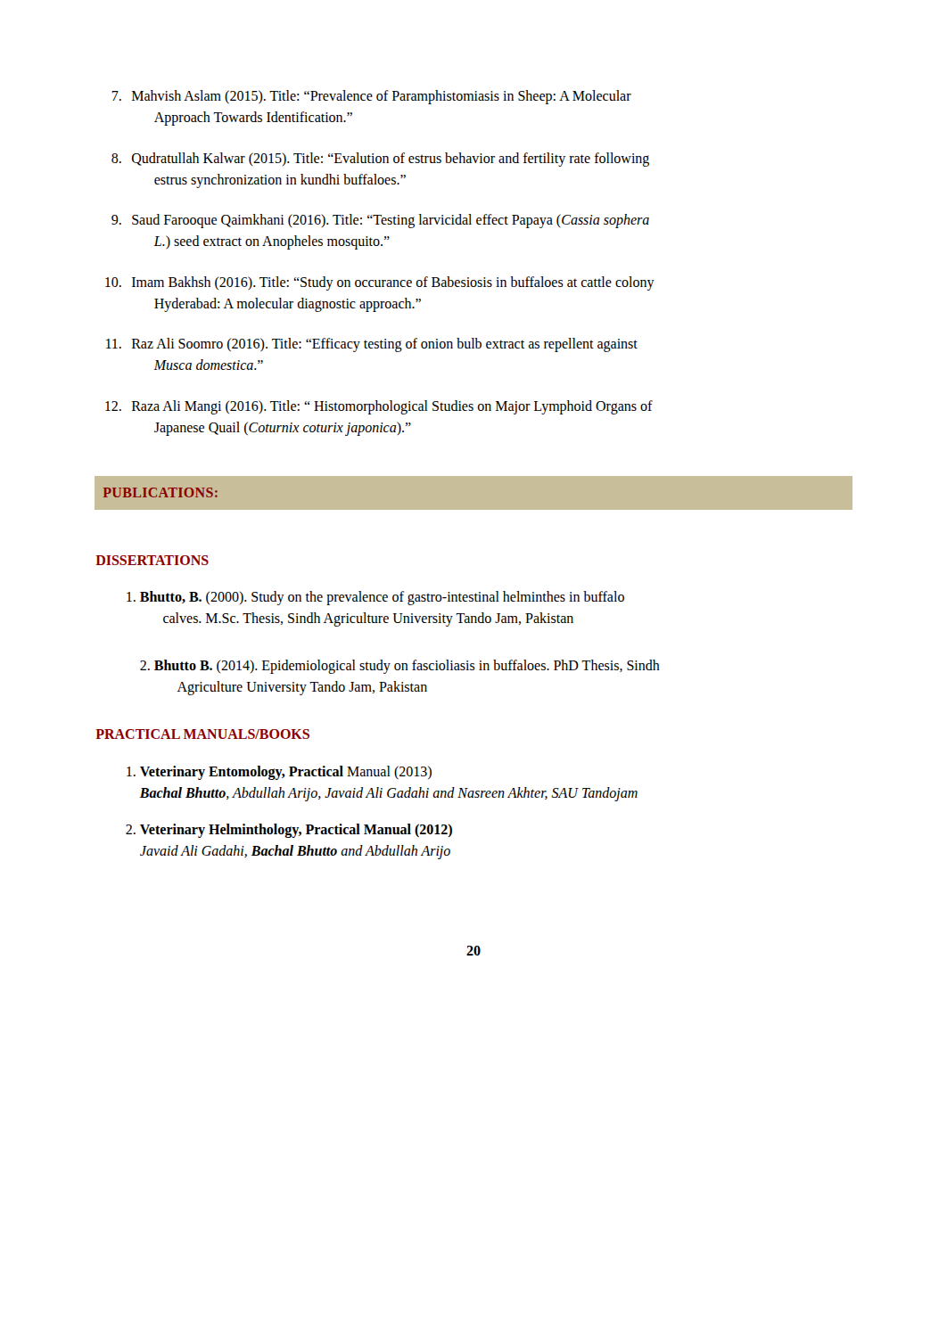Mahvish Aslam (2015). Title: “Prevalence of Paramphistomiasis in Sheep: A Molecular Approach Towards Identification.”
Qudratullah Kalwar (2015). Title: “Evalution of estrus behavior and fertility rate following estrus synchronization in kundhi buffaloes.”
Saud Farooque Qaimkhani (2016). Title: “Testing larvicidal effect Papaya (Cassia sophera L.) seed extract on Anopheles mosquito.”
Imam Bakhsh (2016). Title: “Study on occurance of Babesiosis in buffaloes at cattle colony Hyderabad: A molecular diagnostic approach.”
Raz Ali Soomro (2016). Title: “Efficacy testing of onion bulb extract as repellent against Musca domestica.”
Raza Ali Mangi (2016). Title: “ Histomorphological Studies on Major Lymphoid Organs of Japanese Quail (Coturnix coturix japonica).”
PUBLICATIONS:
DISSERTATIONS
Bhutto, B. (2000). Study on the prevalence of gastro-intestinal helminthes in buffalo calves. M.Sc. Thesis, Sindh Agriculture University Tando Jam, Pakistan
Bhutto B. (2014). Epidemiological study on fascioliasis in buffaloes. PhD Thesis, Sindh Agriculture University Tando Jam, Pakistan
PRACTICAL MANUALS/BOOKS
Veterinary Entomology, Practical Manual (2013)
Bachal Bhutto, Abdullah Arijo, Javaid Ali Gadahi and Nasreen Akhter, SAU Tandojam
Veterinary Helminthology, Practical Manual (2012)
Javaid Ali Gadahi, Bachal Bhutto and Abdullah Arijo
20